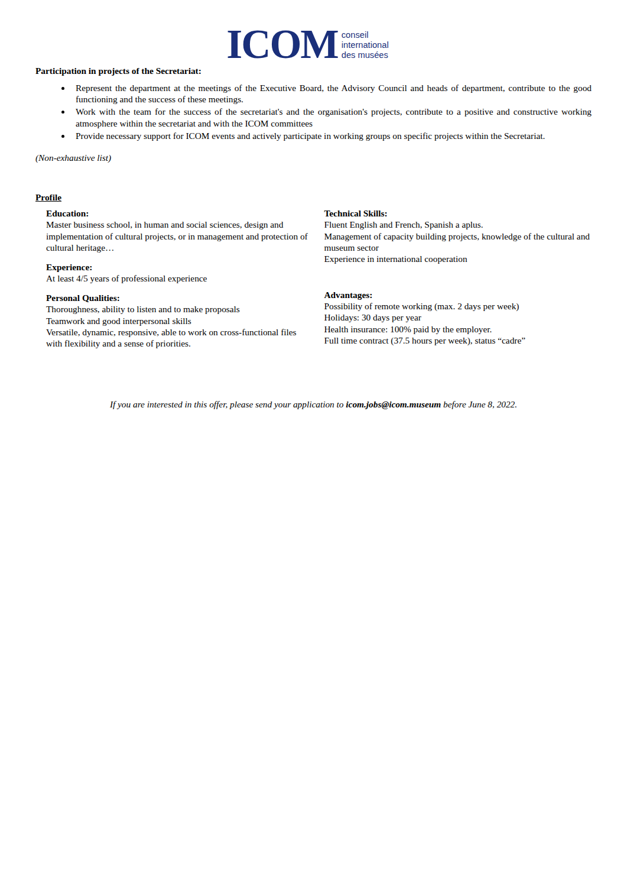ICOM conseil
international
des musées
Participation in projects of the Secretariat:
Represent the department at the meetings of the Executive Board, the Advisory Council and heads of department, contribute to the good functioning and the success of these meetings.
Work with the team for the success of the secretariat's and the organisation's projects, contribute to a positive and constructive working atmosphere within the secretariat and with the ICOM committees
Provide necessary support for ICOM events and actively participate in working groups on specific projects within the Secretariat.
(Non-exhaustive list)
Profile
| Education: Master business school, in human and social sciences, design and implementation of cultural projects, or in management and protection of cultural heritage… Experience: At least 4/5 years of professional experience Personal Qualities: Thoroughness, ability to listen and to make proposals Teamwork and good interpersonal skills Versatile, dynamic, responsive, able to work on cross-functional files with flexibility and a sense of priorities. | Technical Skills: Fluent English and French, Spanish a aplus. Management of capacity building projects, knowledge of the cultural and museum sector Experience in international cooperation Advantages: Possibility of remote working (max. 2 days per week) Holidays: 30 days per year Health insurance: 100% paid by the employer. Full time contract (37.5 hours per week), status “cadre” |
If you are interested in this offer, please send your application to icom.jobs@icom.museum before June 8, 2022.